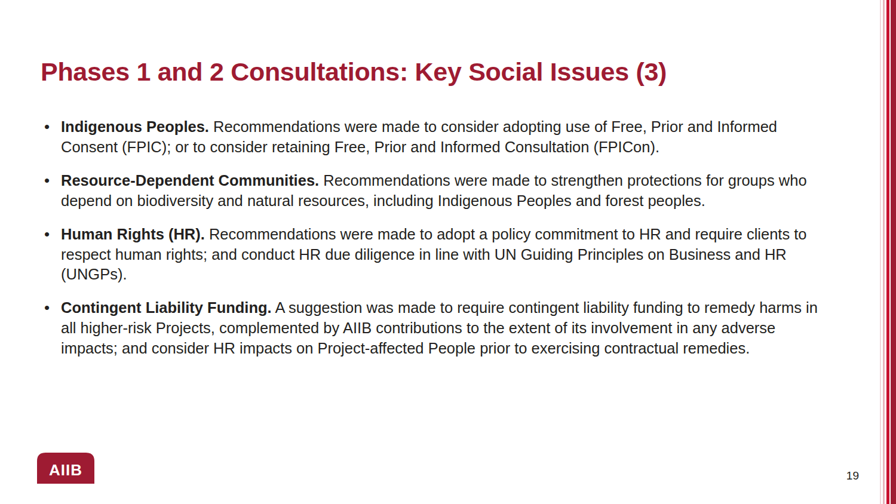Phases 1 and 2 Consultations: Key Social Issues (3)
Indigenous Peoples. Recommendations were made to consider adopting use of Free, Prior and Informed Consent (FPIC); or to consider retaining Free, Prior and Informed Consultation (FPICon).
Resource-Dependent Communities. Recommendations were made to strengthen protections for groups who depend on biodiversity and natural resources, including Indigenous Peoples and forest peoples.
Human Rights (HR). Recommendations were made to adopt a policy commitment to HR and require clients to respect human rights; and conduct HR due diligence in line with UN Guiding Principles on Business and HR (UNGPs).
Contingent Liability Funding. A suggestion was made to require contingent liability funding to remedy harms in all higher-risk Projects, complemented by AIIB contributions to the extent of its involvement in any adverse impacts; and consider HR impacts on Project-affected People prior to exercising contractual remedies.
AIIB
19